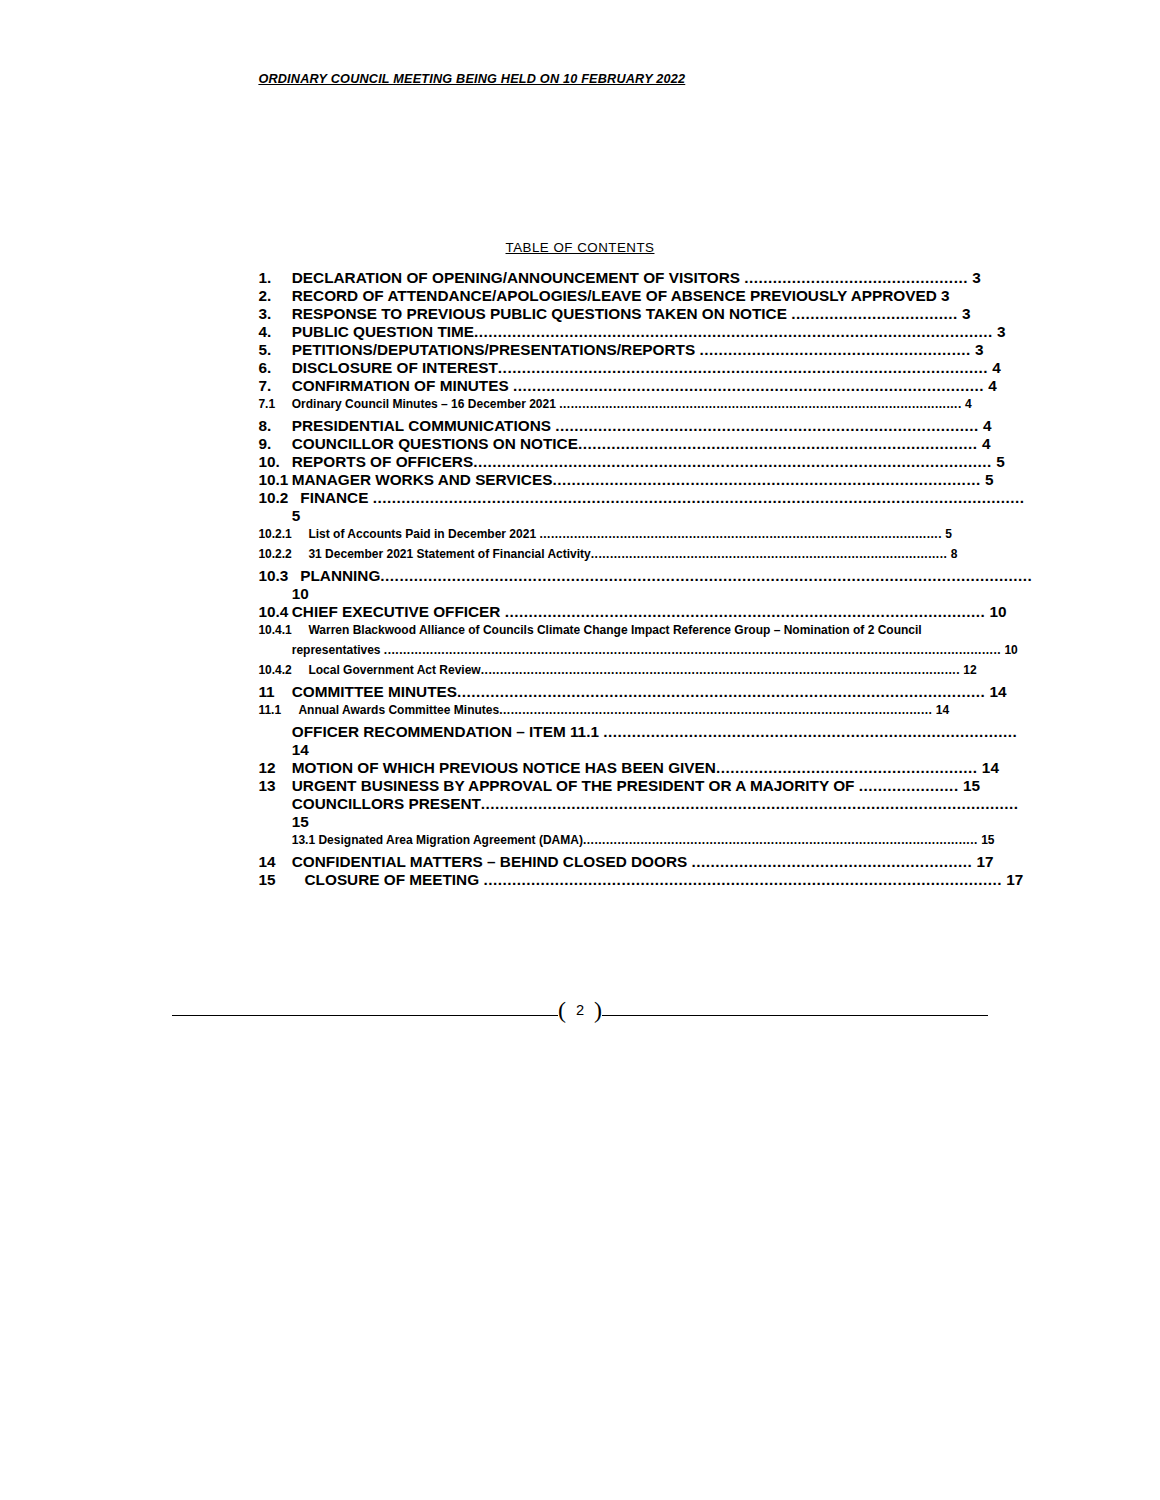ORDINARY COUNCIL MEETING BEING HELD ON 10 FEBRUARY 2022
TABLE OF CONTENTS
| 1. | DECLARATION OF OPENING/ANNOUNCEMENT OF VISITORS ............................................... 3 |
| 2. | RECORD OF ATTENDANCE/APOLOGIES/LEAVE OF ABSENCE PREVIOUSLY APPROVED 3 |
| 3. | RESPONSE TO PREVIOUS PUBLIC QUESTIONS TAKEN ON NOTICE ................................... 3 |
| 4. | PUBLIC QUESTION TIME ............................................................................................................. 3 |
| 5. | PETITIONS/DEPUTATIONS/PRESENTATIONS/REPORTS ......................................................... 3 |
| 6. | DISCLOSURE OF INTEREST ....................................................................................................... 4 |
| 7. | CONFIRMATION OF MINUTES ................................................................................................... 4 |
| 7.1 | Ordinary Council Minutes – 16 December 2021 ......................................................................................................... 4 |
| 8. | PRESIDENTIAL COMMUNICATIONS ......................................................................................... 4 |
| 9. | COUNCILLOR QUESTIONS ON NOTICE .................................................................................... 4 |
| 10. | REPORTS OF OFFICERS ............................................................................................................. 5 |
| 10.1 | MANAGER WORKS AND SERVICES .......................................................................................... 5 |
| 10.2 | FINANCE ......................................................................................................................................... 5 |
| 10.2.1 | List of Accounts Paid in December 2021 ......................................................................................................... 5 |
| 10.2.2 | 31 December 2021 Statement of Financial Activity ............................................................................................. 8 |
| 10.3 | PLANNING ......................................................................................................................................... 10 |
| 10.4 | CHIEF EXECUTIVE OFFICER ..................................................................................................... 10 |
| 10.4.1 | Warren Blackwood Alliance of Councils Climate Change Impact Reference Group – Nomination of 2 Council |
| | representatives ................................................................................................................................................................. 10 |
| 10.4.2 | Local Government Act Review ............................................................................................................................. 12 |
| 11 | COMMITTEE MINUTES ............................................................................................................... 14 |
| 11.1 | Annual Awards Committee Minutes ................................................................................................................. 14 |
| | OFFICER RECOMMENDATION – ITEM 11.1 ....................................................................................... 14 |
| 12 | MOTION OF WHICH PREVIOUS NOTICE HAS BEEN GIVEN ....................................................... 14 |
| 13 | URGENT BUSINESS BY APPROVAL OF THE PRESIDENT OR A MAJORITY OF ..................... 15 |
| | COUNCILLORS PRESENT ................................................................................................................. 15 |
| | 13.1 Designated Area Migration Agreement (DAMA) ....................................................................................................... 15 |
| 14 | CONFIDENTIAL MATTERS – BEHIND CLOSED DOORS ........................................................... 17 |
| 15 | CLOSURE OF MEETING ............................................................................................................. 17 |
( 2 )